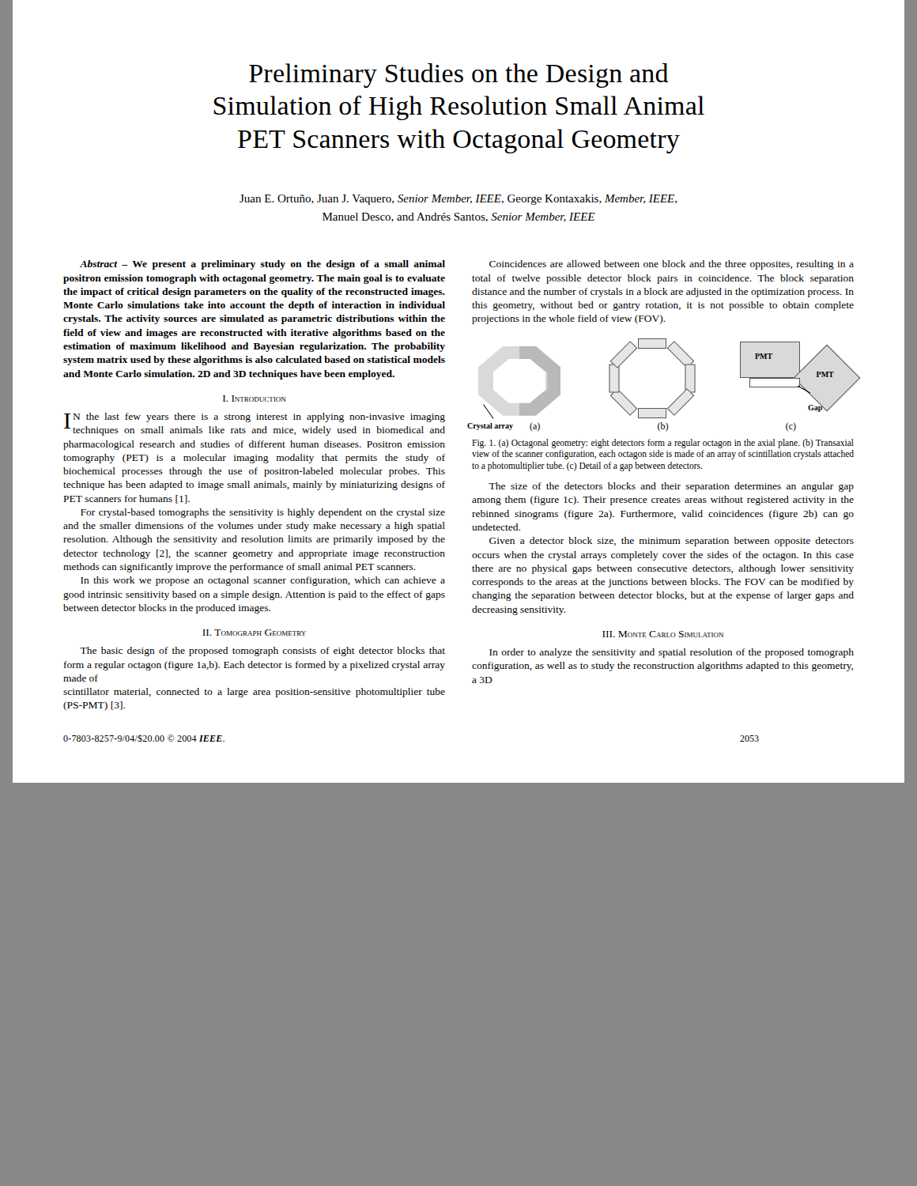Preliminary Studies on the Design and
Simulation of High Resolution Small Animal
PET Scanners with Octagonal Geometry
Juan E. Ortuño, Juan J. Vaquero, Senior Member, IEEE, George Kontaxakis, Member, IEEE,
Manuel Desco, and Andrés Santos, Senior Member, IEEE
Abstract – We present a preliminary study on the design of a small animal positron emission tomograph with octagonal geometry. The main goal is to evaluate the impact of critical design parameters on the quality of the reconstructed images. Monte Carlo simulations take into account the depth of interaction in individual crystals. The activity sources are simulated as parametric distributions within the field of view and images are reconstructed with iterative algorithms based on the estimation of maximum likelihood and Bayesian regularization. The probability system matrix used by these algorithms is also calculated based on statistical models and Monte Carlo simulation. 2D and 3D techniques have been employed.
I. Introduction
IN the last few years there is a strong interest in applying non-invasive imaging techniques on small animals like rats and mice, widely used in biomedical and pharmacological research and studies of different human diseases. Positron emission tomography (PET) is a molecular imaging modality that permits the study of biochemical processes through the use of positron-labeled molecular probes. This technique has been adapted to image small animals, mainly by miniaturizing designs of PET scanners for humans [1].
For crystal-based tomographs the sensitivity is highly dependent on the crystal size and the smaller dimensions of the volumes under study make necessary a high spatial resolution. Although the sensitivity and resolution limits are primarily imposed by the detector technology [2], the scanner geometry and appropriate image reconstruction methods can significantly improve the performance of small animal PET scanners.
In this work we propose an octagonal scanner configuration, which can achieve a good intrinsic sensitivity based on a simple design. Attention is paid to the effect of gaps between detector blocks in the produced images.
II. Tomograph Geometry
The basic design of the proposed tomograph consists of eight detector blocks that form a regular octagon (figure 1a,b). Each detector is formed by a pixelized crystal array made of
scintillator material, connected to a large area position-sensitive photomultiplier tube (PS-PMT) [3].
Coincidences are allowed between one block and the three opposites, resulting in a total of twelve possible detector block pairs in coincidence. The block separation distance and the number of crystals in a block are adjusted in the optimization process. In this geometry, without bed or gantry rotation, it is not possible to obtain complete projections in the whole field of view (FOV).
Crystal array
PMT
PMT
Gap
(a)(b)(c)
Fig. 1. (a) Octagonal geometry: eight detectors form a regular octagon in the axial plane. (b) Transaxial view of the scanner configuration, each octagon side is made of an array of scintillation crystals attached to a photomultiplier tube. (c) Detail of a gap between detectors.
The size of the detectors blocks and their separation determines an angular gap among them (figure 1c). Their presence creates areas without registered activity in the rebinned sinograms (figure 2a). Furthermore, valid coincidences (figure 2b) can go undetected.
Given a detector block size, the minimum separation between opposite detectors occurs when the crystal arrays completely cover the sides of the octagon. In this case there are no physical gaps between consecutive detectors, although lower sensitivity corresponds to the areas at the junctions between blocks. The FOV can be modified by changing the separation between detector blocks, but at the expense of larger gaps and decreasing sensitivity.
III. Monte Carlo Simulation
In order to analyze the sensitivity and spatial resolution of the proposed tomograph configuration, as well as to study the reconstruction algorithms adapted to this geometry, a 3D
0-7803-8257-9/04/$20.00 © 2004 IEEE.
2053